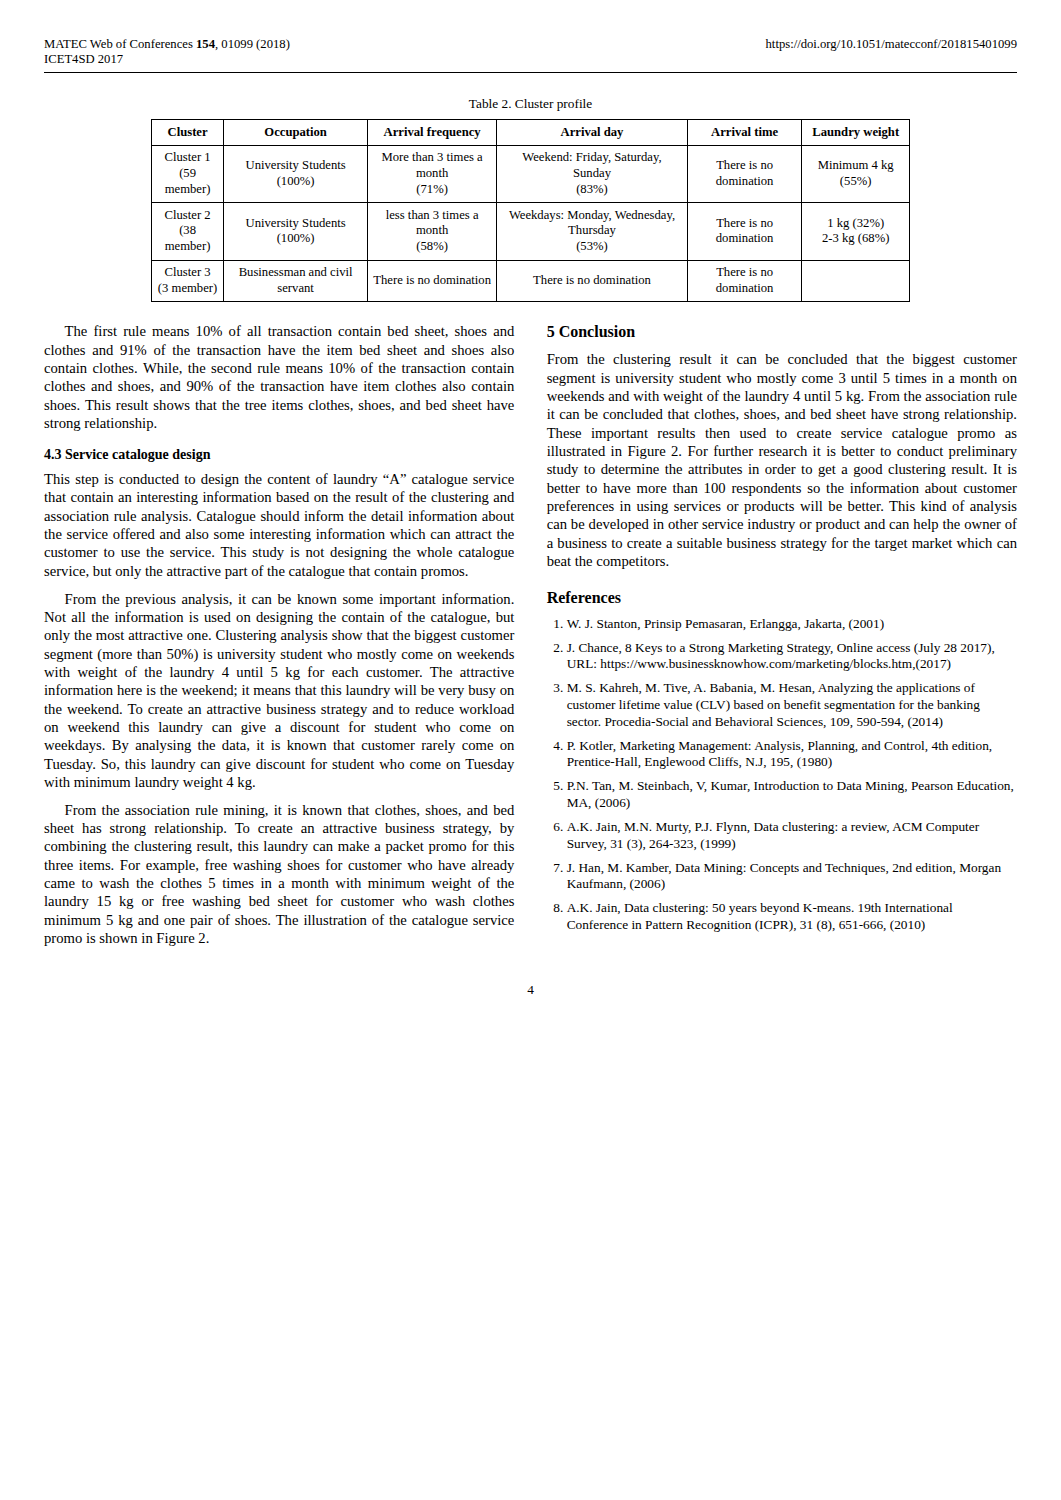MATEC Web of Conferences 154, 01099 (2018)
ICET4SD 2017
https://doi.org/10.1051/matecconf/201815401099
Table 2. Cluster profile
| Cluster | Occupation | Arrival frequency | Arrival day | Arrival time | Laundry weight |
| --- | --- | --- | --- | --- | --- |
| Cluster 1 (59 member) | University Students (100%) | More than 3 times a month (71%) | Weekend: Friday, Saturday, Sunday (83%) | There is no domination | Minimum 4 kg (55%) |
| Cluster 2 (38 member) | University Students (100%) | less than 3 times a month (58%) | Weekdays: Monday, Wednesday, Thursday (53%) | There is no domination | 1 kg (32%) 2-3 kg (68%) |
| Cluster 3 (3 member) | Businessman and civil servant | There is no domination | There is no domination | There is no domination | |
The first rule means 10% of all transaction contain bed sheet, shoes and clothes and 91% of the transaction have the item bed sheet and shoes also contain clothes. While, the second rule means 10% of the transaction contain clothes and shoes, and 90% of the transaction have item clothes also contain shoes. This result shows that the tree items clothes, shoes, and bed sheet have strong relationship.
4.3 Service catalogue design
This step is conducted to design the content of laundry “A” catalogue service that contain an interesting information based on the result of the clustering and association rule analysis. Catalogue should inform the detail information about the service offered and also some interesting information which can attract the customer to use the service. This study is not designing the whole catalogue service, but only the attractive part of the catalogue that contain promos.
From the previous analysis, it can be known some important information. Not all the information is used on designing the contain of the catalogue, but only the most attractive one. Clustering analysis show that the biggest customer segment (more than 50%) is university student who mostly come on weekends with weight of the laundry 4 until 5 kg for each customer. The attractive information here is the weekend; it means that this laundry will be very busy on the weekend. To create an attractive business strategy and to reduce workload on weekend this laundry can give a discount for student who come on weekdays. By analysing the data, it is known that customer rarely come on Tuesday. So, this laundry can give discount for student who come on Tuesday with minimum laundry weight 4 kg.
From the association rule mining, it is known that clothes, shoes, and bed sheet has strong relationship. To create an attractive business strategy, by combining the clustering result, this laundry can make a packet promo for this three items. For example, free washing shoes for customer who have already came to wash the clothes 5 times in a month with minimum weight of the laundry 15 kg or free washing bed sheet for customer who wash clothes minimum 5 kg and one pair of shoes. The illustration of the catalogue service promo is shown in Figure 2.
5 Conclusion
From the clustering result it can be concluded that the biggest customer segment is university student who mostly come 3 until 5 times in a month on weekends and with weight of the laundry 4 until 5 kg. From the association rule it can be concluded that clothes, shoes, and bed sheet have strong relationship. These important results then used to create service catalogue promo as illustrated in Figure 2. For further research it is better to conduct preliminary study to determine the attributes in order to get a good clustering result. It is better to have more than 100 respondents so the information about customer preferences in using services or products will be better. This kind of analysis can be developed in other service industry or product and can help the owner of a business to create a suitable business strategy for the target market which can beat the competitors.
References
W. J. Stanton, Prinsip Pemasaran, Erlangga, Jakarta, (2001)
J. Chance, 8 Keys to a Strong Marketing Strategy, Online access (July 28 2017), URL: https://www.businessknowhow.com/marketing/blocks.htm,(2017)
M. S. Kahreh, M. Tive, A. Babania, M. Hesan, Analyzing the applications of customer lifetime value (CLV) based on benefit segmentation for the banking sector. Procedia-Social and Behavioral Sciences, 109, 590-594, (2014)
P. Kotler, Marketing Management: Analysis, Planning, and Control, 4th edition, Prentice-Hall, Englewood Cliffs, N.J, 195, (1980)
P.N. Tan, M. Steinbach, V, Kumar, Introduction to Data Mining, Pearson Education, MA, (2006)
A.K. Jain, M.N. Murty, P.J. Flynn, Data clustering: a review, ACM Computer Survey, 31 (3), 264-323, (1999)
J. Han, M. Kamber, Data Mining: Concepts and Techniques, 2nd edition, Morgan Kaufmann, (2006)
A.K. Jain, Data clustering: 50 years beyond K-means. 19th International Conference in Pattern Recognition (ICPR), 31 (8), 651-666, (2010)
4